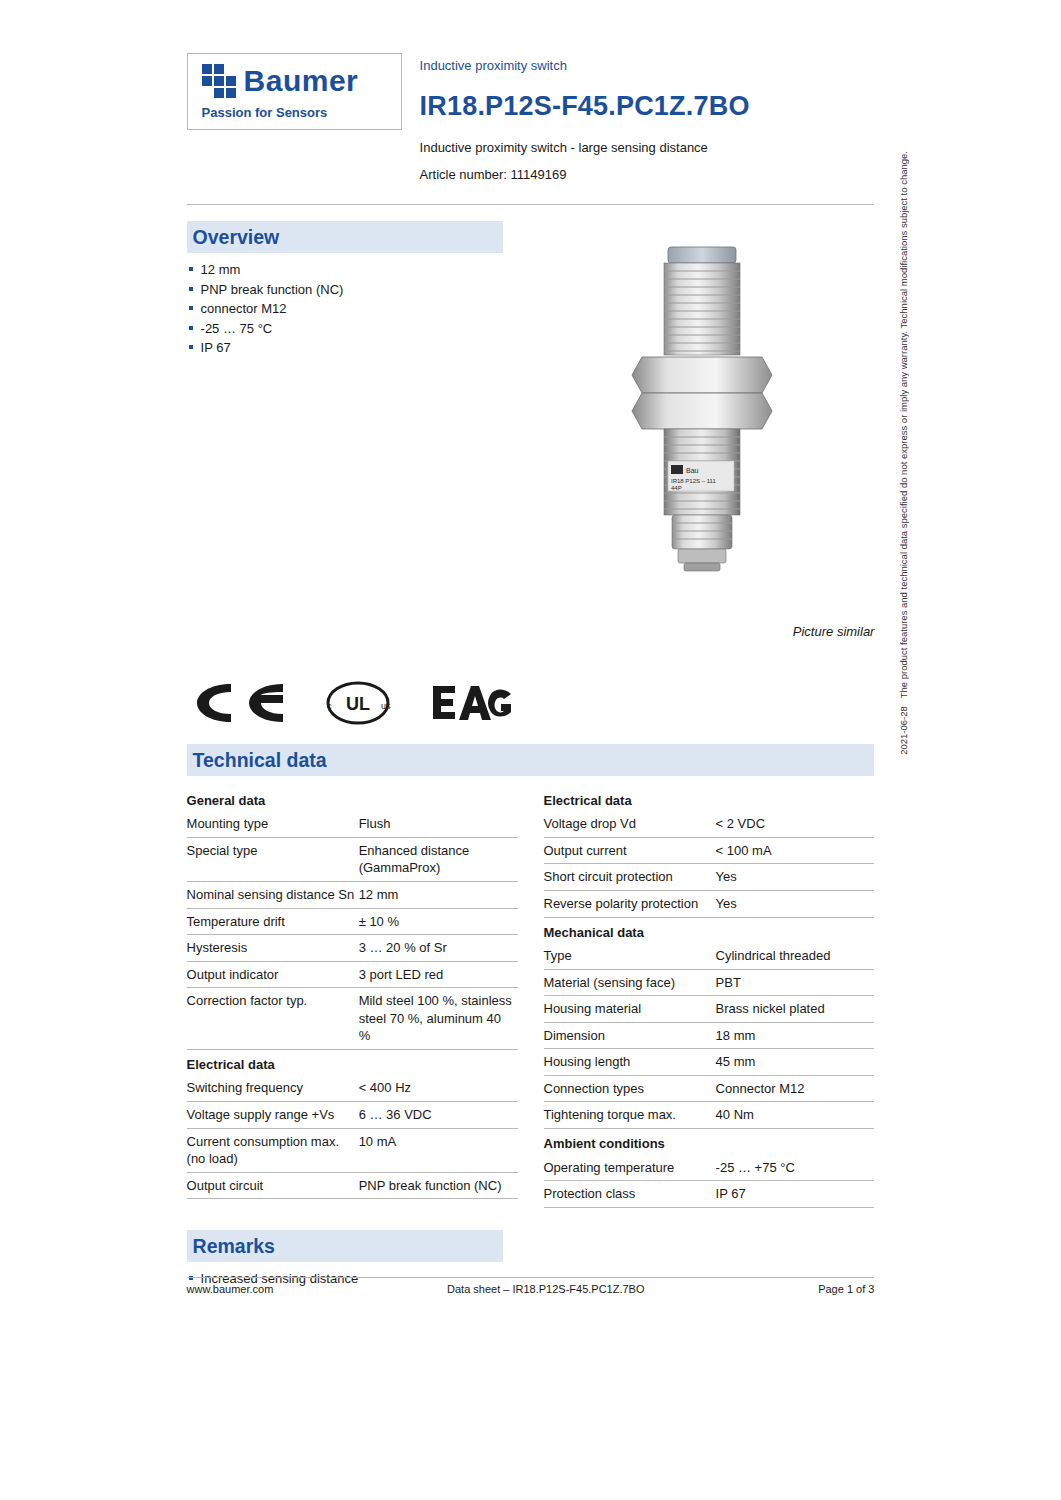Baumer
Passion for Sensors
Inductive proximity switch
IR18.P12S-F45.PC1Z.7BO
Inductive proximity switch - large sensing distance
Article number: 11149169
Overview
12 mm
PNP break function (NC)
connector M12
-25 … 75 °C
IP 67
Bau IR18 P12S – 111 44P
Picture similar
UL c us
Technical data
General data
| Mounting type | Flush |
| Special type | Enhanced distance (GammaProx) |
| Nominal sensing distance Sn | 12 mm |
| Temperature drift | ± 10 % |
| Hysteresis | 3 … 20 % of Sr |
| Output indicator | 3 port LED red |
| Correction factor typ. | Mild steel 100 %, stainless steel 70 %, aluminum 40 % |
Electrical data
| Switching frequency | < 400 Hz |
| Voltage supply range +Vs | 6 … 36 VDC |
| Current consumption max. (no load) | 10 mA |
| Output circuit | PNP break function (NC) |
Electrical data
| Voltage drop Vd | < 2 VDC |
| Output current | < 100 mA |
| Short circuit protection | Yes |
| Reverse polarity protection | Yes |
Mechanical data
| Type | Cylindrical threaded |
| Material (sensing face) | PBT |
| Housing material | Brass nickel plated |
| Dimension | 18 mm |
| Housing length | 45 mm |
| Connection types | Connector M12 |
| Tightening torque max. | 40 Nm |
Ambient conditions
| Operating temperature | -25 … +75 °C |
| Protection class | IP 67 |
Remarks
Increased sensing distance
2021-06-28 The product features and technical data specified do not express or imply any warranty. Technical modifications subject to change.
www.baumer.com Data sheet – IR18.P12S-F45.PC1Z.7BO Page 1 of 3